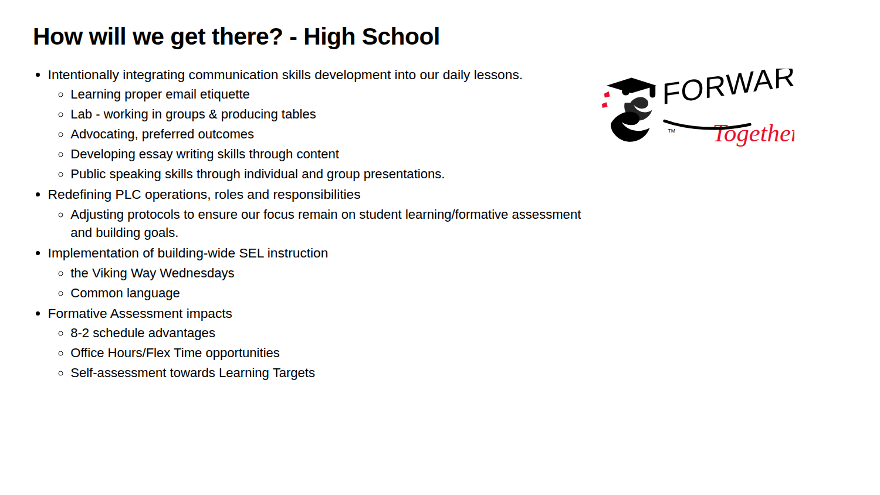How will we get there? - High School
Intentionally integrating communication skills development into our daily lessons.
Learning proper email etiquette
Lab - working in groups & producing tables
Advocating, preferred outcomes
Developing essay writing skills through content
Public speaking skills through individual and group presentations.
Redefining PLC operations, roles and responsibilities
Adjusting protocols to ensure our focus remain on student learning/formative assessment and building goals.
Implementation of building-wide SEL instruction
the Viking Way Wednesdays
Common language
Formative Assessment impacts
8-2 schedule advantages
Office Hours/Flex Time opportunities
Self-assessment towards Learning Targets
Forward Together FORWARD Together TM